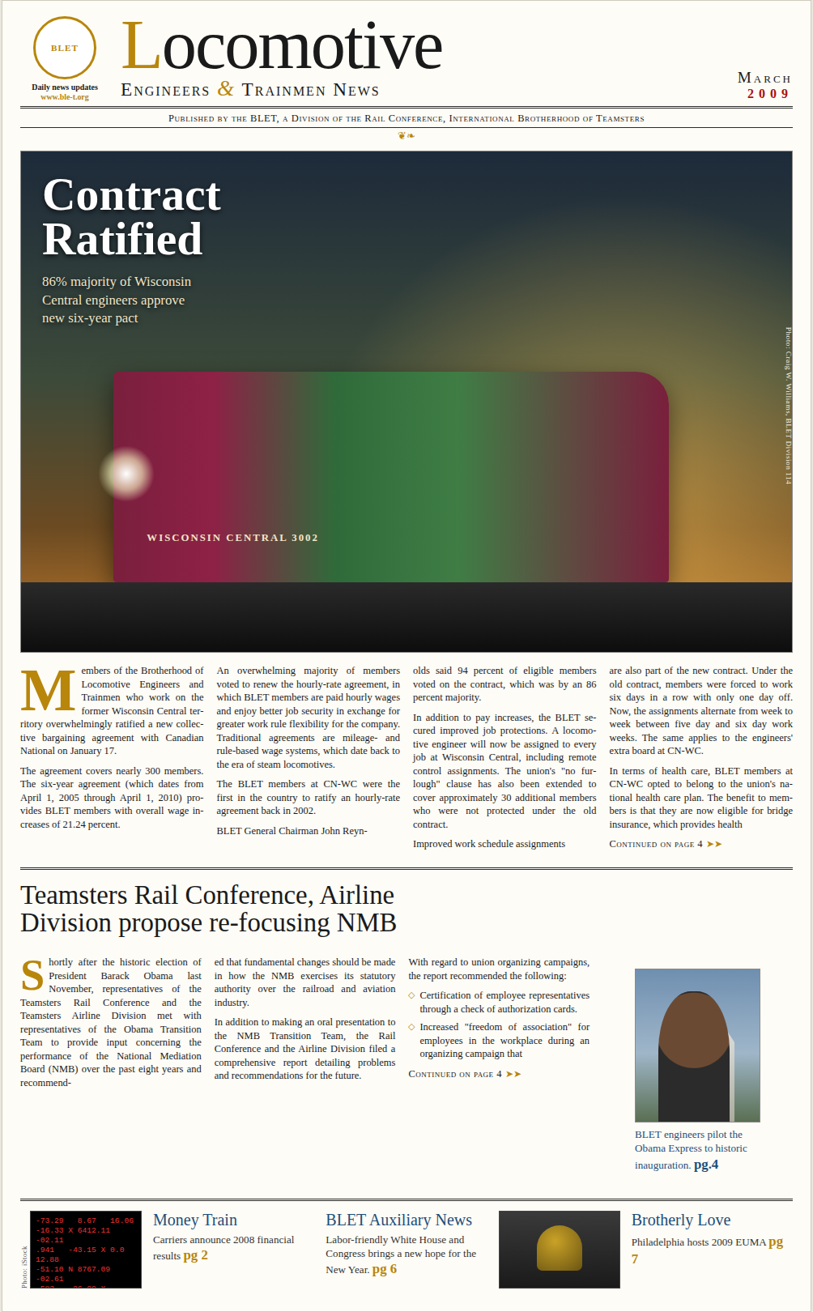BLET
Daily news updates
www.ble-t.org
Locomotive
Engineers & Trainmen News
March
2009
Published by the BLET, a Division of the Rail Conference, International Brotherhood of Teamsters
❦❧
Contract
Ratified
86% majority of Wisconsin
Central engineers approve
new six-year pact
Photo: Craig W. Williams, BLET Division 114
Members of the Brotherhood of Locomotive Engineers and Trainmen who work on the former Wisconsin Central territory overwhelmingly ratified a new collective bargaining agreement with Canadian National on January 17.
The agreement covers nearly 300 members. The six-year agreement (which dates from April 1, 2005 through April 1, 2010) provides BLET members with overall wage increases of 21.24 percent.
An overwhelming majority of members voted to renew the hourly-rate agreement, in which BLET members are paid hourly wages and enjoy better job security in exchange for greater work rule flexibility for the company. Traditional agreements are mileage- and rule-based wage systems, which date back to the era of steam locomotives.
The BLET members at CN-WC were the first in the country to ratify an hourly-rate agreement back in 2002.
BLET General Chairman John Reyn-
olds said 94 percent of eligible members voted on the contract, which was by an 86 percent majority.
In addition to pay increases, the BLET secured improved job protections. A locomotive engineer will now be assigned to every job at Wisconsin Central, including remote control assignments. The union's "no furlough" clause has also been extended to cover approximately 30 additional members who were not protected under the old contract.
Improved work schedule assignments
are also part of the new contract. Under the old contract, members were forced to work six days in a row with only one day off. Now, the assignments alternate from week to week between five day and six day work weeks. The same applies to the engineers' extra board at CN-WC.
In terms of health care, BLET members at CN-WC opted to belong to the union's national health care plan. The benefit to members is that they are now eligible for bridge insurance, which provides health
Continued on page 4 ➤➤
Teamsters Rail Conference, Airline
Division propose re-focusing NMB
Shortly after the historic election of President Barack Obama last November, representatives of the Teamsters Rail Conference and the Teamsters Airline Division met with representatives of the Obama Transition Team to provide input concerning the performance of the National Mediation Board (NMB) over the past eight years and recommend-
ed that fundamental changes should be made in how the NMB exercises its statutory authority over the railroad and aviation industry.
In addition to making an oral presentation to the NMB Transition Team, the Rail Conference and the Airline Division filed a comprehensive report detailing problems and recommendations for the future.
With regard to union organizing campaigns, the report recommended the following:
Certification of employee representatives through a check of authorization cards.
Increased "freedom of association" for employees in the workplace during an organizing campaign that
Continued on page 4 ➤➤
BLET engineers pilot the Obama Express to historic inauguration. pg.4
Photo: iStock
-73.29 8.67 16.06
-16.33 X 6412.11 -02.11
.941 -43.15 X 0.0 12.88
-51.10 N 8767.09 -02.61
.583 -26.09 X 0374.79 -36.01
-19.55 F 2880.21 4.93
.0380.15 1.04
Money Train
Carriers announce 2008 financial results pg 2
BLET Auxiliary News
Labor-friendly White House and Congress brings a new hope for the New Year. pg 6
Brotherly Love
Philadelphia hosts 2009 EUMA pg 7